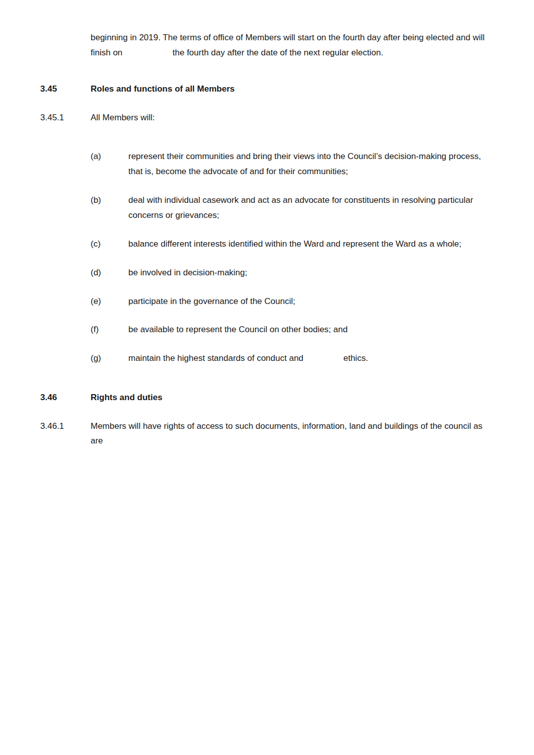beginning in 2019. The terms of office of Members will start on the fourth day after being elected and will finish on the fourth day after the date of the next regular election.
3.45 Roles and functions of all Members
3.45.1 All Members will:
(a) represent their communities and bring their views into the Council’s decision-making process, that is, become the advocate of and for their communities;
(b) deal with individual casework and act as an advocate for constituents in resolving particular concerns or grievances;
(c) balance different interests identified within the Ward and represent the Ward as a whole;
(d) be involved in decision-making;
(e) participate in the governance of the Council;
(f) be available to represent the Council on other bodies; and
(g) maintain the highest standards of conduct and ethics.
3.46 Rights and duties
3.46.1 Members will have rights of access to such documents, information, land and buildings of the council as are